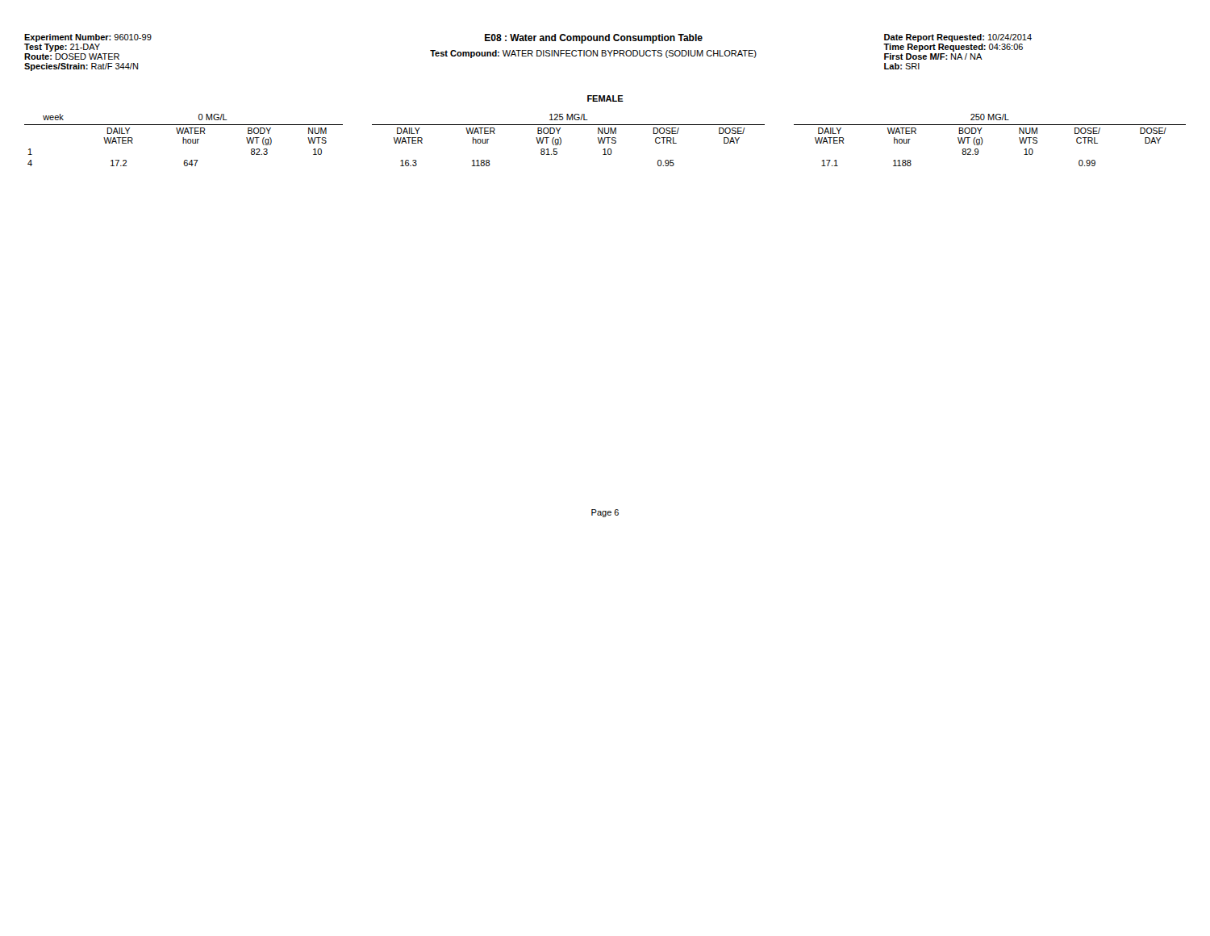Experiment Number: 96010-99
Test Type: 21-DAY
Route: DOSED WATER
Species/Strain: Rat/F 344/N
E08 : Water and Compound Consumption Table
Test Compound: WATER DISINFECTION BYPRODUCTS (SODIUM CHLORATE)
Date Report Requested: 10/24/2014
Time Report Requested: 04:36:06
First Dose M/F: NA / NA
Lab: SRI
FEMALE
| week | 0 MG/L | | 125 MG/L | | 250 MG/L |
| --- | --- | --- | --- | --- | --- |
| | DAILY WATER | WATER hour | BODY WT (g) | NUM WTS | | DAILY WATER | WATER hour | BODY WT (g) | NUM WTS | DOSE/ CTRL | DOSE/ DAY | | DAILY WATER | WATER hour | BODY WT (g) | NUM WTS | DOSE/ CTRL | DOSE/ DAY |
| 1 | | | 82.3 | 10 | | | | 81.5 | 10 | | | | | | 82.9 | 10 | | |
| 4 | 17.2 | 647 | | | | 16.3 | 1188 | | | 0.95 | | | 17.1 | 1188 | | | 0.99 | |
Page 6